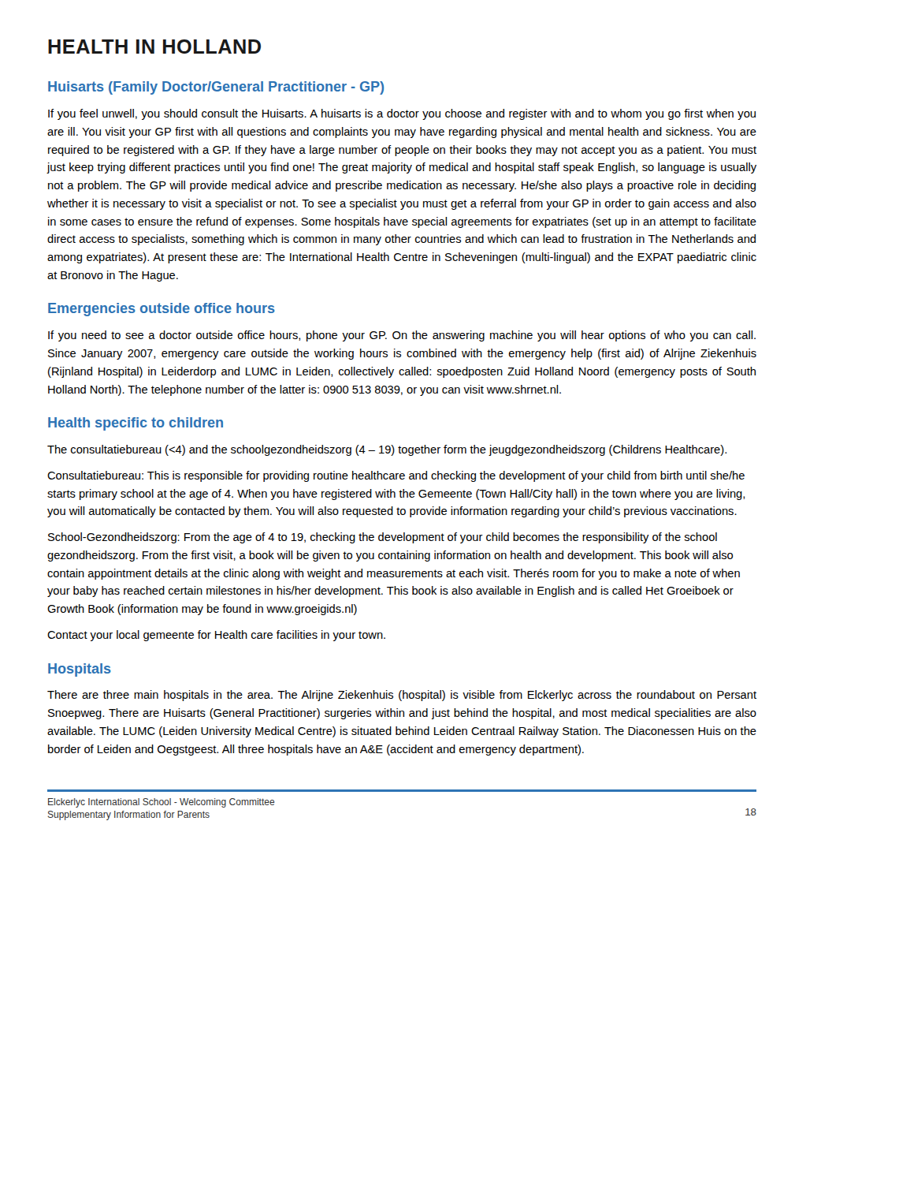HEALTH IN HOLLAND
Huisarts (Family Doctor/General Practitioner - GP)
If you feel unwell, you should consult the Huisarts. A huisarts is a doctor you choose and register with and to whom you go first when you are ill. You visit your GP first with all questions and complaints you may have regarding physical and mental health and sickness. You are required to be registered with a GP. If they have a large number of people on their books they may not accept you as a patient. You must just keep trying different practices until you find one! The great majority of medical and hospital staff speak English, so language is usually not a problem. The GP will provide medical advice and prescribe medication as necessary. He/she also plays a proactive role in deciding whether it is necessary to visit a specialist or not. To see a specialist you must get a referral from your GP in order to gain access and also in some cases to ensure the refund of expenses. Some hospitals have special agreements for expatriates (set up in an attempt to facilitate direct access to specialists, something which is common in many other countries and which can lead to frustration in The Netherlands and among expatriates). At present these are: The International Health Centre in Scheveningen (multi-lingual) and the EXPAT paediatric clinic at Bronovo in The Hague.
Emergencies outside office hours
If you need to see a doctor outside office hours, phone your GP. On the answering machine you will hear options of who you can call. Since January 2007, emergency care outside the working hours is combined with the emergency help (first aid) of Alrijne Ziekenhuis (Rijnland Hospital) in Leiderdorp and LUMC in Leiden, collectively called: spoedposten Zuid Holland Noord (emergency posts of South Holland North). The telephone number of the latter is: 0900 513 8039, or you can visit www.shrnet.nl.
Health specific to children
The consultatiebureau (<4) and the schoolgezondheidszorg (4 – 19) together form the jeugdgezondheidszorg (Childrens Healthcare).
Consultatiebureau: This is responsible for providing routine healthcare and checking the development of your child from birth until she/he starts primary school at the age of 4. When you have registered with the Gemeente (Town Hall/City hall) in the town where you are living, you will automatically be contacted by them. You will also requested to provide information regarding your child’s previous vaccinations.
School-Gezondheidszorg: From the age of 4 to 19, checking the development of your child becomes the responsibility of the school gezondheidszorg. From the first visit, a book will be given to you containing information on health and development. This book will also contain appointment details at the clinic along with weight and measurements at each visit. Therés room for you to make a note of when your baby has reached certain milestones in his/her development. This book is also available in English and is called Het Groeiboek or Growth Book (information may be found in www.groeigids.nl)
Contact your local gemeente for Health care facilities in your town.
Hospitals
There are three main hospitals in the area. The Alrijne Ziekenhuis (hospital) is visible from Elckerlyc across the roundabout on Persant Snoepweg. There are Huisarts (General Practitioner) surgeries within and just behind the hospital, and most medical specialities are also available. The LUMC (Leiden University Medical Centre) is situated behind Leiden Centraal Railway Station. The Diaconessen Huis on the border of Leiden and Oegstgeest. All three hospitals have an A&E (accident and emergency department).
Elckerlyc International School - Welcoming Committee
Supplementary Information for Parents
18